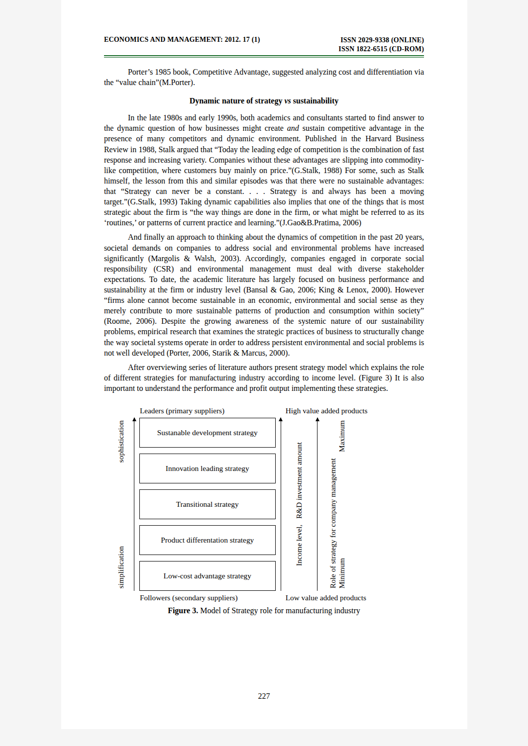ECONOMICS AND MANAGEMENT: 2012. 17 (1)
ISSN 2029-9338 (ONLINE)
ISSN 1822-6515 (CD-ROM)
Porter’s 1985 book, Competitive Advantage, suggested analyzing cost and differentiation via the “value chain”(M.Porter).
Dynamic nature of strategy vs sustainability
In the late 1980s and early 1990s, both academics and consultants started to find answer to the dynamic question of how businesses might create and sustain competitive advantage in the presence of many competitors and dynamic environment. Published in the Harvard Business Review in 1988, Stalk argued that “Today the leading edge of competition is the combination of fast response and increasing variety. Companies without these advantages are slipping into commodity-like competition, where customers buy mainly on price.”(G.Stalk, 1988) For some, such as Stalk himself, the lesson from this and similar episodes was that there were no sustainable advantages: that “Strategy can never be a constant. . . . Strategy is and always has been a moving target.”(G.Stalk, 1993) Taking dynamic capabilities also implies that one of the things that is most strategic about the firm is “the way things are done in the firm, or what might be referred to as its ‘routines,’ or patterns of current practice and learning.”(J.Gao&B.Pratima, 2006)
And finally an approach to thinking about the dynamics of competition in the past 20 years, societal demands on companies to address social and environmental problems have increased significantly (Margolis & Walsh, 2003). Accordingly, companies engaged in corporate social responsibility (CSR) and environmental management must deal with diverse stakeholder expectations. To date, the academic literature has largely focused on business performance and sustainability at the firm or industry level (Bansal & Gao, 2006; King & Lenox, 2000). However “firms alone cannot become sustainable in an economic, environmental and social sense as they merely contribute to more sustainable patterns of production and consumption within society” (Roome, 2006). Despite the growing awareness of the systemic nature of our sustainability problems, empirical research that examines the strategic practices of business to structurally change the way societal systems operate in order to address persistent environmental and social problems is not well developed (Porter, 2006, Starik & Marcus, 2000).
After overviewing series of literature authors present strategy model which explains the role of different strategies for manufacturing industry according to income level. (Figure 3) It is also important to understand the performance and profit output implementing these strategies.
Leaders (primary suppliers)
High value added products
sophistication
simplification
Sustanable development strategy
Innovation leading strategy
Transitional strategy
Product differentation strategy
Low-cost advantage strategy
Income level, R&D investment amount
Role of strategy for company management
Maximum
Minimum
Followers (secondary suppliers)
Low value added products
Figure 3. Model of Strategy role for manufacturing industry
227